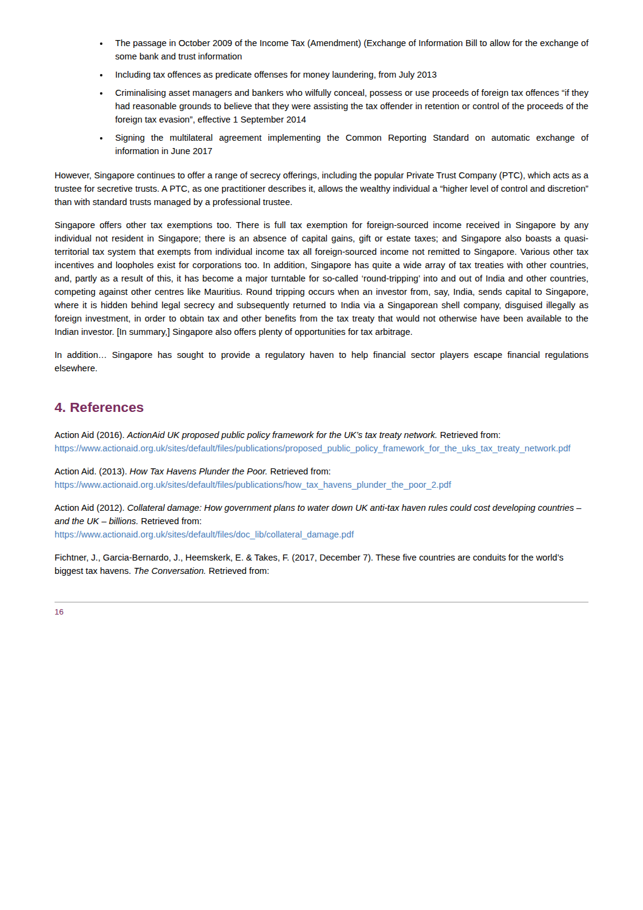The passage in October 2009 of the Income Tax (Amendment) (Exchange of Information Bill to allow for the exchange of some bank and trust information
Including tax offences as predicate offenses for money laundering, from July 2013
Criminalising asset managers and bankers who wilfully conceal, possess or use proceeds of foreign tax offences “if they had reasonable grounds to believe that they were assisting the tax offender in retention or control of the proceeds of the foreign tax evasion”, effective 1 September 2014
Signing the multilateral agreement implementing the Common Reporting Standard on automatic exchange of information in June 2017
However, Singapore continues to offer a range of secrecy offerings, including the popular Private Trust Company (PTC), which acts as a trustee for secretive trusts. A PTC, as one practitioner describes it, allows the wealthy individual a “higher level of control and discretion” than with standard trusts managed by a professional trustee.
Singapore offers other tax exemptions too. There is full tax exemption for foreign-sourced income received in Singapore by any individual not resident in Singapore; there is an absence of capital gains, gift or estate taxes; and Singapore also boasts a quasi-territorial tax system that exempts from individual income tax all foreign-sourced income not remitted to Singapore. Various other tax incentives and loopholes exist for corporations too. In addition, Singapore has quite a wide array of tax treaties with other countries, and, partly as a result of this, it has become a major turntable for so-called ‘round-tripping’ into and out of India and other countries, competing against other centres like Mauritius. Round tripping occurs when an investor from, say, India, sends capital to Singapore, where it is hidden behind legal secrecy and subsequently returned to India via a Singaporean shell company, disguised illegally as foreign investment, in order to obtain tax and other benefits from the tax treaty that would not otherwise have been available to the Indian investor. [In summary,] Singapore also offers plenty of opportunities for tax arbitrage.
In addition… Singapore has sought to provide a regulatory haven to help financial sector players escape financial regulations elsewhere.
4. References
Action Aid (2016). ActionAid UK proposed public policy framework for the UK’s tax treaty network. Retrieved from:
https://www.actionaid.org.uk/sites/default/files/publications/proposed_public_policy_framework_for_the_uks_tax_treaty_network.pdf
Action Aid. (2013). How Tax Havens Plunder the Poor. Retrieved from:
https://www.actionaid.org.uk/sites/default/files/publications/how_tax_havens_plunder_the_poor_2.pdf
Action Aid (2012). Collateral damage: How government plans to water down UK anti-tax haven rules could cost developing countries – and the UK – billions. Retrieved from:
https://www.actionaid.org.uk/sites/default/files/doc_lib/collateral_damage.pdf
Fichtner, J., Garcia-Bernardo, J., Heemskerk, E. & Takes, F. (2017, December 7). These five countries are conduits for the world’s biggest tax havens. The Conversation. Retrieved from:
16